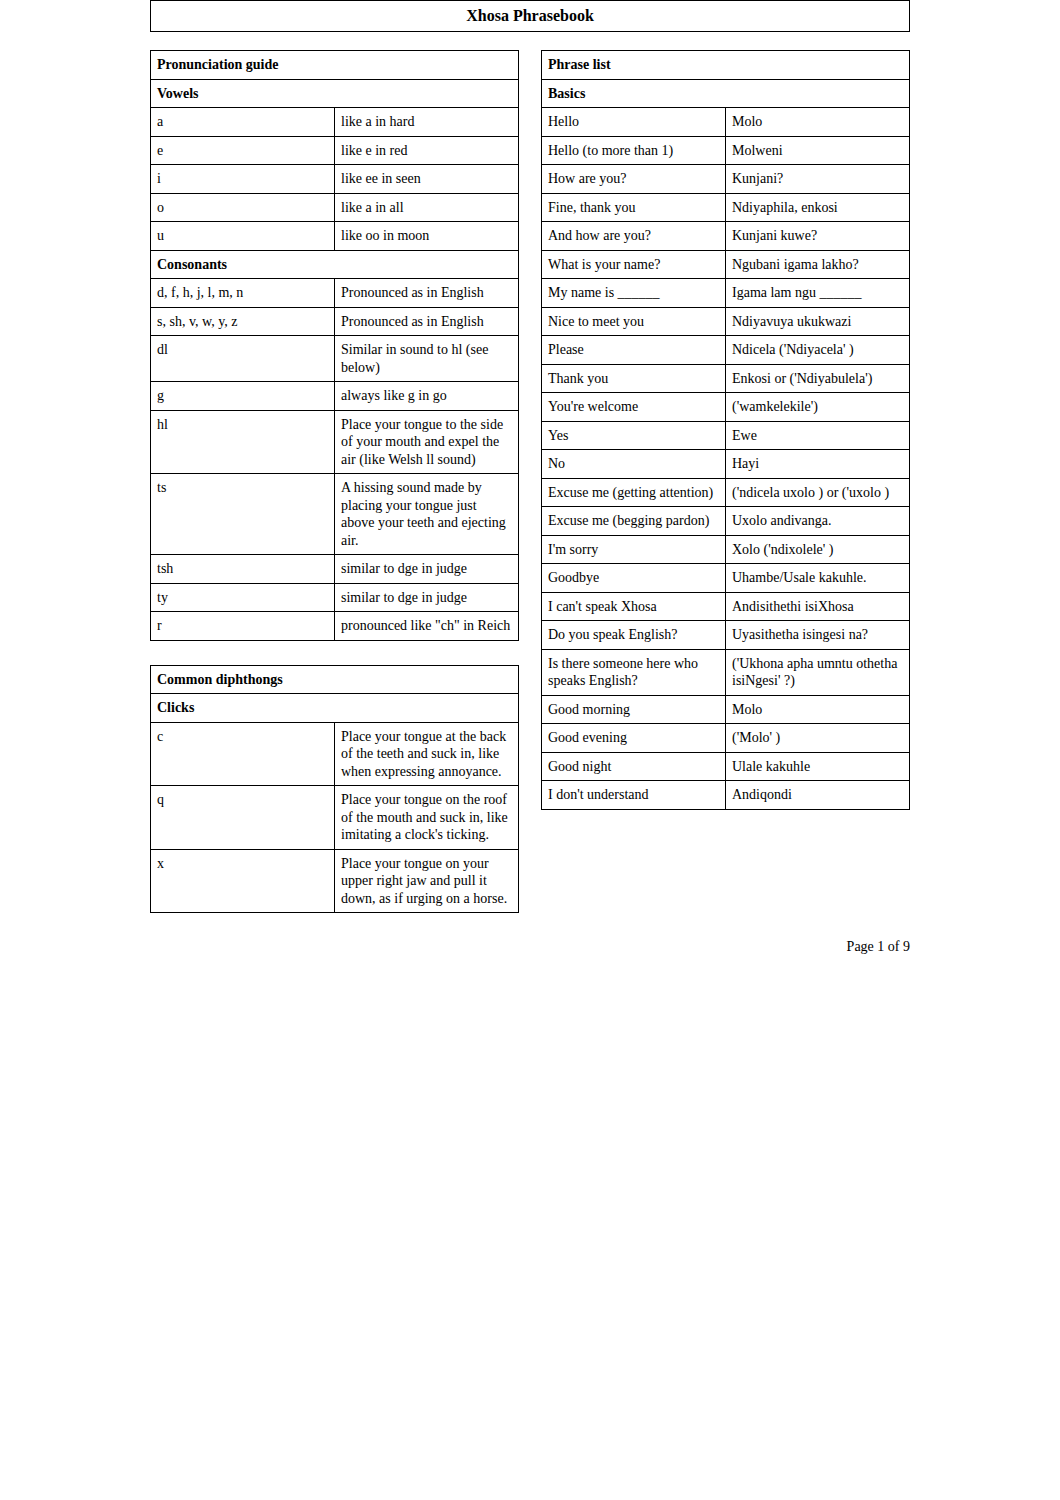Xhosa Phrasebook
| Pronunciation guide |
| Vowels |
| a | like a in hard |
| e | like e in red |
| i | like ee in seen |
| o | like a in all |
| u | like oo in moon |
| Consonants |
| d, f, h, j, l, m, n | Pronounced as in English |
| s, sh, v, w, y, z | Pronounced as in English |
| dl | Similar in sound to hl (see below) |
| g | always like g in go |
| hl | Place your tongue to the side of your mouth and expel the air (like Welsh ll sound) |
| ts | A hissing sound made by placing your tongue just above your teeth and ejecting air. |
| tsh | similar to dge in judge |
| ty | similar to dge in judge |
| r | pronounced like "ch" in Reich |
| Common diphthongs |
| Clicks |
| c | Place your tongue at the back of the teeth and suck in, like when expressing annoyance. |
| q | Place your tongue on the roof of the mouth and suck in, like imitating a clock's ticking. |
| x | Place your tongue on your upper right jaw and pull it down, as if urging on a horse. |
| Phrase list |
| Basics |
| Hello | Molo |
| Hello (to more than 1) | Molweni |
| How are you? | Kunjani? |
| Fine, thank you | Ndiyaphila, enkosi |
| And how are you? | Kunjani kuwe? |
| What is your name? | Ngubani igama lakho? |
| My name is ______ | Igama lam ngu ______ |
| Nice to meet you | Ndiyavuya ukukwazi |
| Please | Ndicela ('Ndiyacela' ) |
| Thank you | Enkosi or ('Ndiyabulela') |
| You're welcome | ('wamkelekile') |
| Yes | Ewe |
| No | Hayi |
| Excuse me (getting attention) | ('ndicela uxolo ) or ('uxolo ) |
| Excuse me (begging pardon) | Uxolo andivanga. |
| I'm sorry | Xolo ('ndixolele' ) |
| Goodbye | Uhambe/Usale kakuhle. |
| I can't speak Xhosa | Andisithethi isiXhosa |
| Do you speak English? | Uyasithetha isingesi na? |
| Is there someone here who speaks English? | ('Ukhona apha umntu othetha isiNgesi' ?) |
| Good morning | Molo |
| Good evening | ('Molo' ) |
| Good night | Ulale kakuhle |
| I don't understand | Andiqondi |
Page 1 of 9